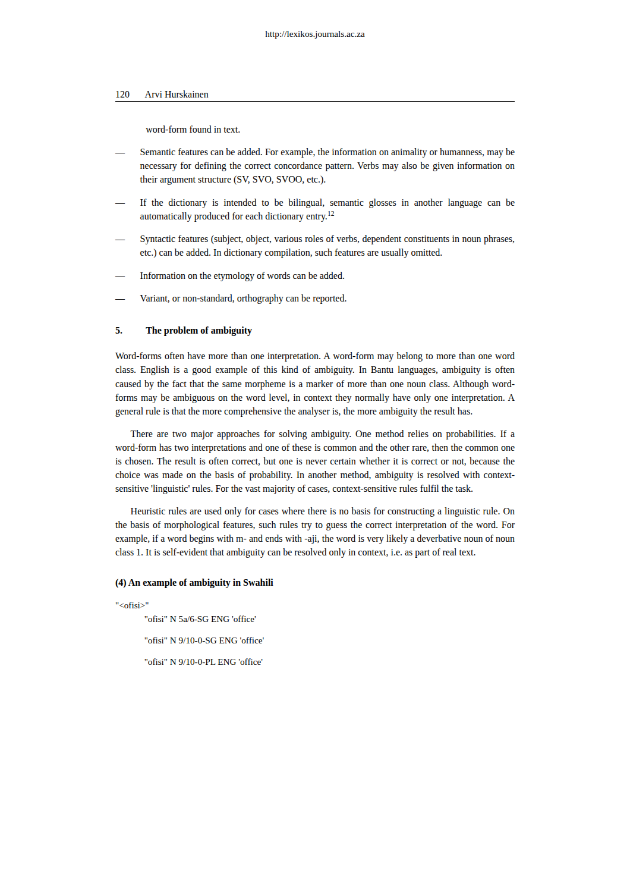http://lexikos.journals.ac.za
120 Arvi Hurskainen
word-form found in text.
Semantic features can be added. For example, the information on animality or humanness, may be necessary for defining the correct concordance pattern. Verbs may also be given information on their argument structure (SV, SVO, SVOO, etc.).
If the dictionary is intended to be bilingual, semantic glosses in another language can be automatically produced for each dictionary entry.12
Syntactic features (subject, object, various roles of verbs, dependent constituents in noun phrases, etc.) can be added. In dictionary compilation, such features are usually omitted.
Information on the etymology of words can be added.
Variant, or non-standard, orthography can be reported.
5. The problem of ambiguity
Word-forms often have more than one interpretation. A word-form may belong to more than one word class. English is a good example of this kind of ambiguity. In Bantu languages, ambiguity is often caused by the fact that the same morpheme is a marker of more than one noun class. Although word-forms may be ambiguous on the word level, in context they normally have only one interpretation. A general rule is that the more comprehensive the analyser is, the more ambiguity the result has.
There are two major approaches for solving ambiguity. One method relies on probabilities. If a word-form has two interpretations and one of these is common and the other rare, then the common one is chosen. The result is often correct, but one is never certain whether it is correct or not, because the choice was made on the basis of probability. In another method, ambiguity is resolved with context-sensitive 'linguistic' rules. For the vast majority of cases, context-sensitive rules fulfil the task.
Heuristic rules are used only for cases where there is no basis for constructing a linguistic rule. On the basis of morphological features, such rules try to guess the correct interpretation of the word. For example, if a word begins with m- and ends with -aji, the word is very likely a deverbative noun of noun class 1. It is self-evident that ambiguity can be resolved only in context, i.e. as part of real text.
(4) An example of ambiguity in Swahili
"<ofisi>"
"ofisi" N 5a/6-SG ENG 'office'
"ofisi" N 9/10-0-SG ENG 'office'
"ofisi" N 9/10-0-PL ENG 'office'